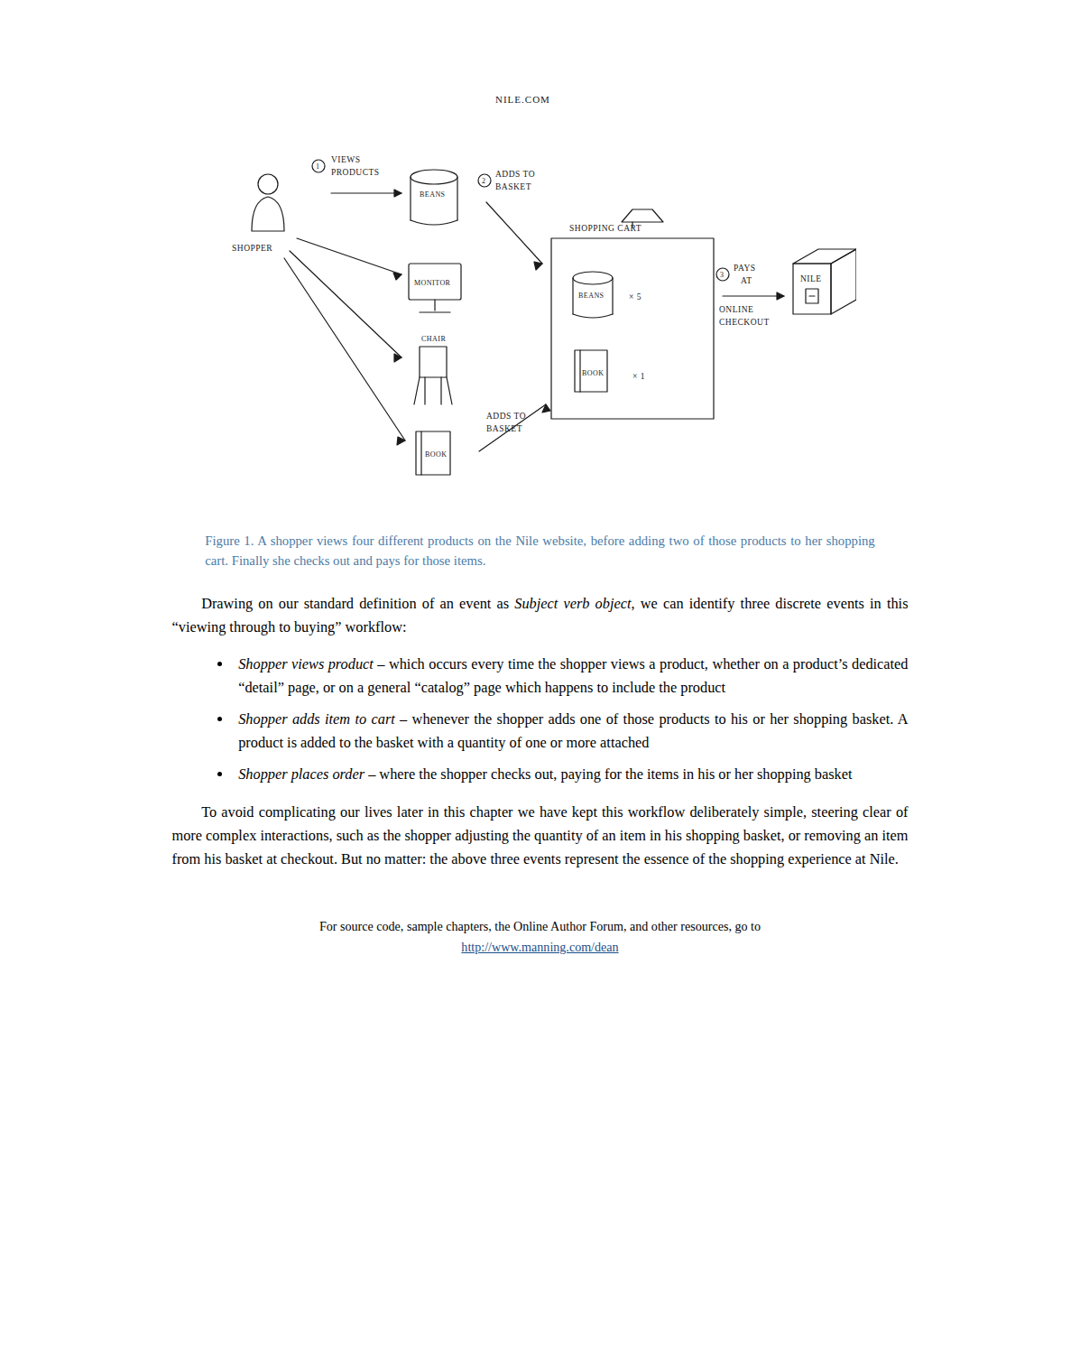NILE.COM SHOPPER 1 VIEWS PRODUCTS BEANS MONITOR CHAIR BOOK 2 ADDS TO BASKET ADDS TO BASKET SHOPPING CART BEANS × 5 BOOK × 1 3 PAYS AT ONLINE CHECKOUT NILE
Figure 1. A shopper views four different products on the Nile website, before adding two of those products to her shopping cart. Finally she checks out and pays for those items.
Drawing on our standard definition of an event as Subject verb object, we can identify three discrete events in this “viewing through to buying” workflow:
Shopper views product – which occurs every time the shopper views a product, whether on a product’s dedicated “detail” page, or on a general “catalog” page which happens to include the product
Shopper adds item to cart – whenever the shopper adds one of those products to his or her shopping basket. A product is added to the basket with a quantity of one or more attached
Shopper places order – where the shopper checks out, paying for the items in his or her shopping basket
To avoid complicating our lives later in this chapter we have kept this workflow deliberately simple, steering clear of more complex interactions, such as the shopper adjusting the quantity of an item in his shopping basket, or removing an item from his basket at checkout. But no matter: the above three events represent the essence of the shopping experience at Nile.
For source code, sample chapters, the Online Author Forum, and other resources, go to
http://www.manning.com/dean